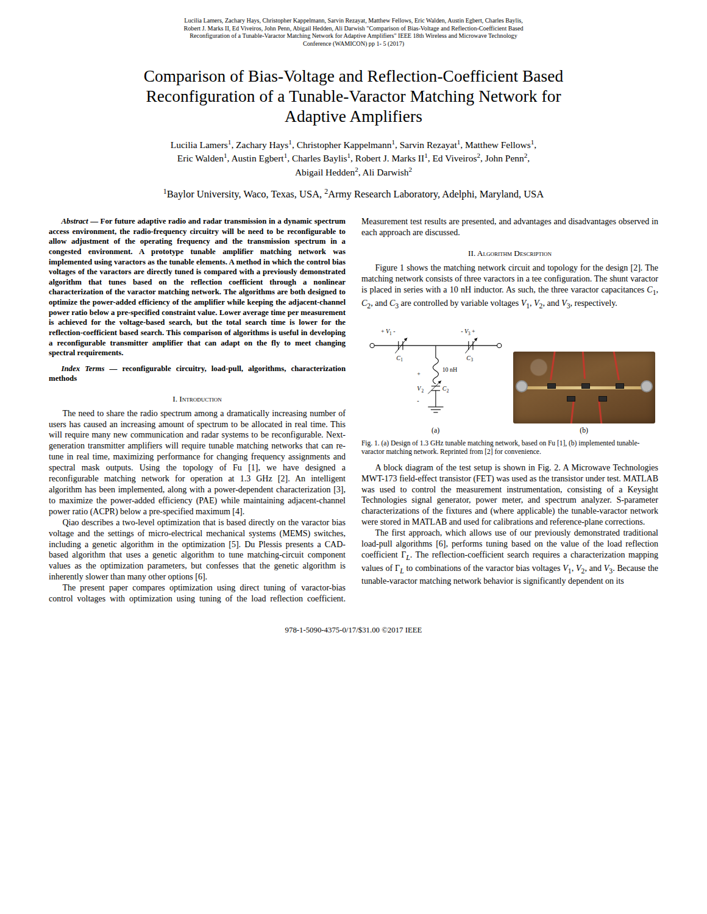Lucilia Lamers, Zachary Hays, Christopher Kappelmann, Sarvin Rezayat, Matthew Fellows, Eric Walden, Austin Egbert, Charles Baylis,
Robert J. Marks II, Ed Viveiros, John Penn, Abigail Hedden, Ali Darwish "Comparison of Bias-Voltage and Reflection-Coefficient Based
Reconfiguration of a Tunable-Varactor Matching Network for Adaptive Amplifiers" IEEE 18th Wireless and Microwave Technology
Conference (WAMICON) pp 1- 5 (2017)
Comparison of Bias-Voltage and Reflection-Coefficient Based
Reconfiguration of a Tunable-Varactor Matching Network for
Adaptive Amplifiers
Lucilia Lamers1, Zachary Hays1, Christopher Kappelmann1, Sarvin Rezayat1, Matthew Fellows1,
Eric Walden1, Austin Egbert1, Charles Baylis1, Robert J. Marks II1, Ed Viveiros2, John Penn2,
Abigail Hedden2, Ali Darwish2
1Baylor University, Waco, Texas, USA, 2Army Research Laboratory, Adelphi, Maryland, USA
Abstract — For future adaptive radio and radar transmission in a dynamic spectrum access environment, the radio-frequency circuitry will be need to be reconfigurable to allow adjustment of the operating frequency and the transmission spectrum in a congested environment. A prototype tunable amplifier matching network was implemented using varactors as the tunable elements. A method in which the control bias voltages of the varactors are directly tuned is compared with a previously demonstrated algorithm that tunes based on the reflection coefficient through a nonlinear characterization of the varactor matching network. The algorithms are both designed to optimize the power-added efficiency of the amplifier while keeping the adjacent-channel power ratio below a pre-specified constraint value. Lower average time per measurement is achieved for the voltage-based search, but the total search time is lower for the reflection-coefficient based search. This comparison of algorithms is useful in developing a reconfigurable transmitter amplifier that can adapt on the fly to meet changing spectral requirements.
Index Terms — reconfigurable circuitry, load-pull, algorithms, characterization methods
I. Introduction
The need to share the radio spectrum among a dramatically increasing number of users has caused an increasing amount of spectrum to be allocated in real time. This will require many new communication and radar systems to be reconfigurable. Next-generation transmitter amplifiers will require tunable matching networks that can re-tune in real time, maximizing performance for changing frequency assignments and spectral mask outputs. Using the topology of Fu [1], we have designed a reconfigurable matching network for operation at 1.3 GHz [2]. An intelligent algorithm has been implemented, along with a power-dependent characterization [3], to maximize the power-added efficiency (PAE) while maintaining adjacent-channel power ratio (ACPR) below a pre-specified maximum [4].
Qiao describes a two-level optimization that is based directly on the varactor bias voltage and the settings of micro-electrical mechanical systems (MEMS) switches, including a genetic algorithm in the optimization [5]. Du Plessis presents a CAD-based algorithm that uses a genetic algorithm to tune matching-circuit component values as the optimization parameters, but confesses that the genetic algorithm is inherently slower than many other options [6].
The present paper compares optimization using direct tuning of varactor-bias control voltages with optimization using tuning of the load reflection coefficient. Measurement test results are presented, and advantages and disadvantages observed in each approach are discussed.
II. Algorithm Description
Figure 1 shows the matching network circuit and topology for the design [2]. The matching network consists of three varactors in a tee configuration. The shunt varactor is placed in series with a 10 nH inductor. As such, the three varactor capacitances C1, C2, and C3 are controlled by variable voltages V1, V2, and V3, respectively.
+ V1 - - V3 + C1 C3 10 nH + V2 - C2
(a)(b)
Fig. 1. (a) Design of 1.3 GHz tunable matching network, based on Fu [1], (b) implemented tunable-varactor matching network. Reprinted from [2] for convenience.
A block diagram of the test setup is shown in Fig. 2. A Microwave Technologies MWT-173 field-effect transistor (FET) was used as the transistor under test. MATLAB was used to control the measurement instrumentation, consisting of a Keysight Technologies signal generator, power meter, and spectrum analyzer. S-parameter characterizations of the fixtures and (where applicable) the tunable-varactor network were stored in MATLAB and used for calibrations and reference-plane corrections.
The first approach, which allows use of our previously demonstrated traditional load-pull algorithms [6], performs tuning based on the value of the load reflection coefficient ΓL. The reflection-coefficient search requires a characterization mapping values of ΓL to combinations of the varactor bias voltages V1, V2, and V3. Because the tunable-varactor matching network behavior is significantly dependent on its
978-1-5090-4375-0/17/$31.00 ©2017 IEEE